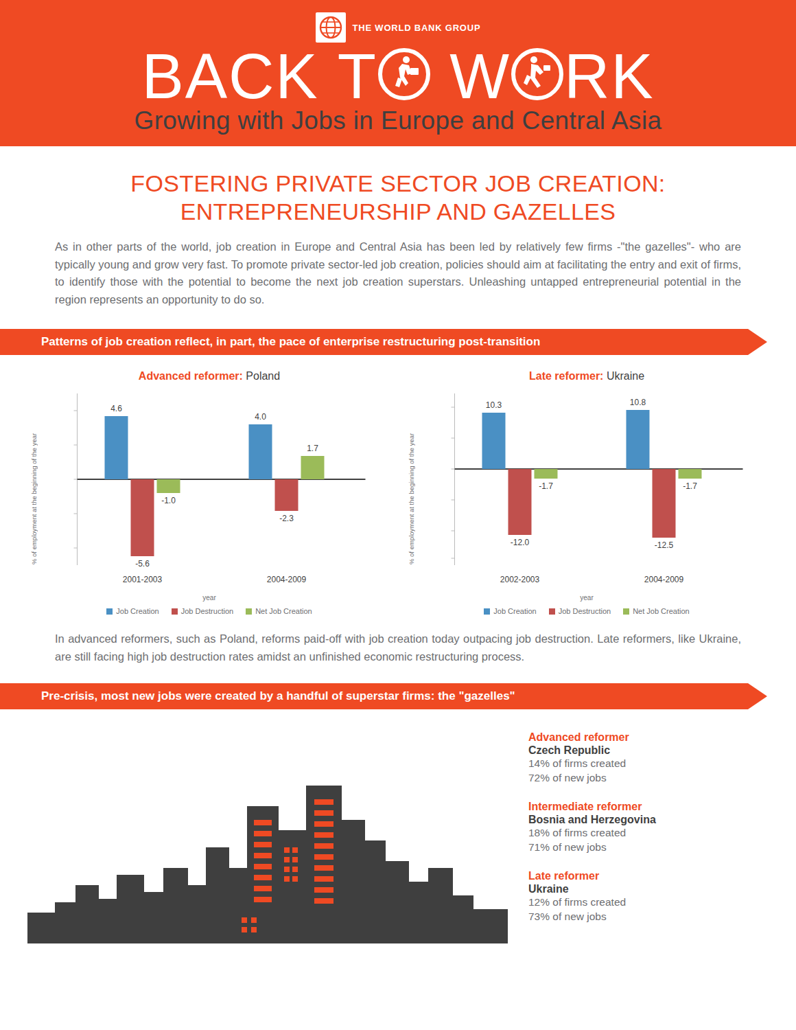THE WORLD BANK GROUP
BACK T W RK
Growing with Jobs in Europe and Central Asia
FOSTERING PRIVATE SECTOR JOB CREATION:
ENTREPRENEURSHIP AND GAZELLES
As in other parts of the world, job creation in Europe and Central Asia has been led by relatively few firms -"the gazelles"- who are typically young and grow very fast. To promote private sector-led job creation, policies should aim at facilitating the entry and exit of firms, to identify those with the potential to become the next job creation superstars. Unleashing untapped entrepreneurial potential in the region represents an opportunity to do so.
Patterns of job creation reflect, in part, the pace of enterprise restructuring post-transition
Advanced reformer: Poland
% of employment at the beginning of the year
4.6 -5.6 -1.0 2001-2003 4.0 -2.3 1.7 2004-2009
year
Job Creation Job Destruction Net Job Creation
Late reformer: Ukraine
% of employment at the beginning of the year
10.3 -12.0 -1.7 2002-2003 10.8 -12.5 -1.7 2004-2009
year
Job Creation Job Destruction Net Job Creation
In advanced reformers, such as Poland, reforms paid-off with job creation today outpacing job destruction. Late reformers, like Ukraine, are still facing high job destruction rates amidst an unfinished economic restructuring process.
Pre-crisis, most new jobs were created by a handful of superstar firms: the "gazelles"
Advanced reformer
Czech Republic
14% of firms created
72% of new jobs
Intermediate reformer
Bosnia and Herzegovina
18% of firms created
71% of new jobs
Late reformer
Ukraine
12% of firms created
73% of new jobs